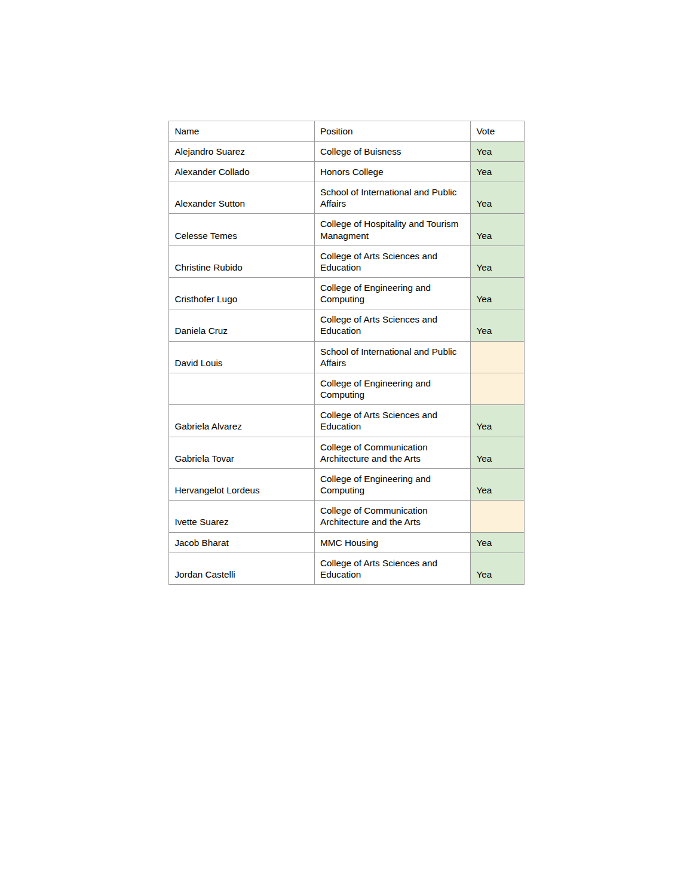| Name | Position | Vote |
| --- | --- | --- |
| Alejandro Suarez | College of Buisness | Yea |
| Alexander Collado | Honors College | Yea |
| Alexander Sutton | School of International and Public Affairs | Yea |
| Celesse Temes | College of Hospitality and Tourism Managment | Yea |
| Christine Rubido | College of Arts Sciences and Education | Yea |
| Cristhofer Lugo | College of Engineering and Computing | Yea |
| Daniela Cruz | College of Arts Sciences and Education | Yea |
| David Louis | School of International and Public Affairs | |
| | College of Engineering and Computing | |
| Gabriela Alvarez | College of Arts Sciences and Education | Yea |
| Gabriela Tovar | College of Communication Architecture and the Arts | Yea |
| Hervangelot Lordeus | College of Engineering and Computing | Yea |
| Ivette Suarez | College of Communication Architecture and the Arts | |
| Jacob Bharat | MMC Housing | Yea |
| Jordan Castelli | College of Arts Sciences and Education | Yea |